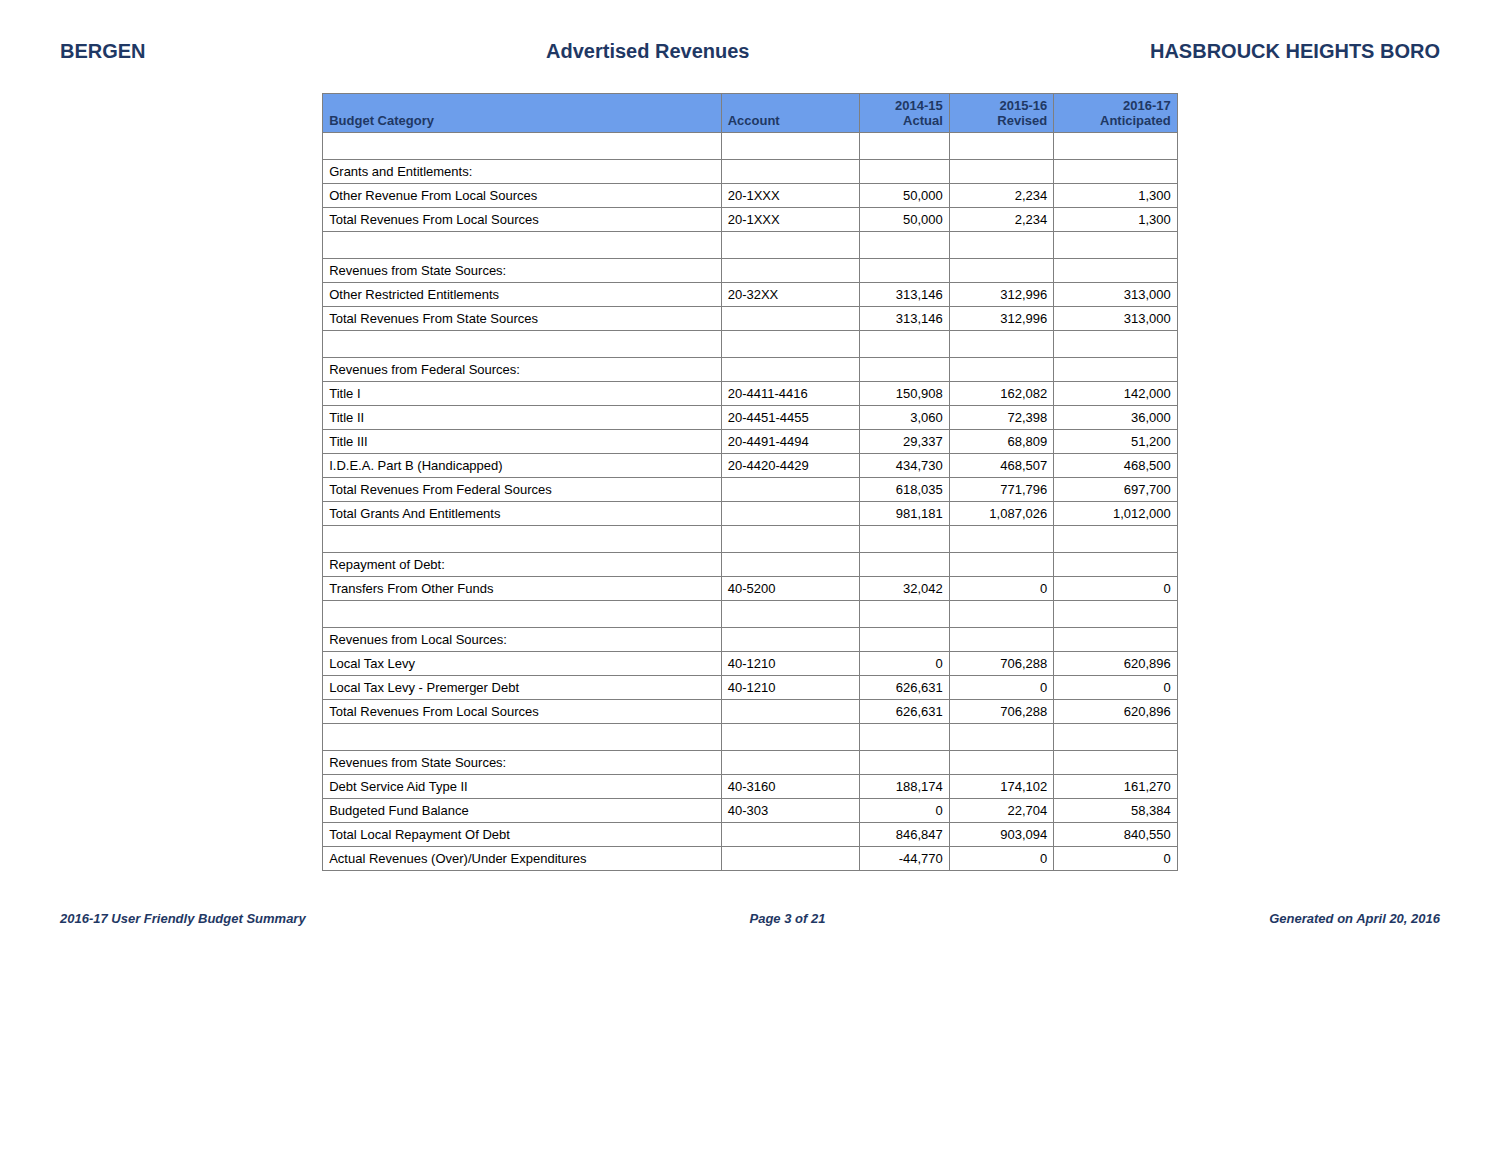BERGEN
Advertised Revenues
HASBROUCK HEIGHTS BORO
| Budget Category | Account | 2014-15 Actual | 2015-16 Revised | 2016-17 Anticipated |
| --- | --- | --- | --- | --- |
| Grants and Entitlements: | | | | |
| Other Revenue From Local Sources | 20-1XXX | 50,000 | 2,234 | 1,300 |
| Total Revenues From Local Sources | 20-1XXX | 50,000 | 2,234 | 1,300 |
| Revenues from State Sources: | | | | |
| Other Restricted Entitlements | 20-32XX | 313,146 | 312,996 | 313,000 |
| Total Revenues From State Sources | | 313,146 | 312,996 | 313,000 |
| Revenues from Federal Sources: | | | | |
| Title I | 20-4411-4416 | 150,908 | 162,082 | 142,000 |
| Title II | 20-4451-4455 | 3,060 | 72,398 | 36,000 |
| Title III | 20-4491-4494 | 29,337 | 68,809 | 51,200 |
| I.D.E.A. Part B (Handicapped) | 20-4420-4429 | 434,730 | 468,507 | 468,500 |
| Total Revenues From Federal Sources | | 618,035 | 771,796 | 697,700 |
| Total Grants And Entitlements | | 981,181 | 1,087,026 | 1,012,000 |
| Repayment of Debt: | | | | |
| Transfers From Other Funds | 40-5200 | 32,042 | 0 | 0 |
| Revenues from Local Sources: | | | | |
| Local Tax Levy | 40-1210 | 0 | 706,288 | 620,896 |
| Local Tax Levy - Premerger Debt | 40-1210 | 626,631 | 0 | 0 |
| Total Revenues From Local Sources | | 626,631 | 706,288 | 620,896 |
| Revenues from State Sources: | | | | |
| Debt Service Aid Type II | 40-3160 | 188,174 | 174,102 | 161,270 |
| Budgeted Fund Balance | 40-303 | 0 | 22,704 | 58,384 |
| Total Local Repayment Of Debt | | 846,847 | 903,094 | 840,550 |
| Actual Revenues (Over)/Under Expenditures | | -44,770 | 0 | 0 |
2016-17 User Friendly Budget Summary
Page 3 of 21
Generated on April 20, 2016